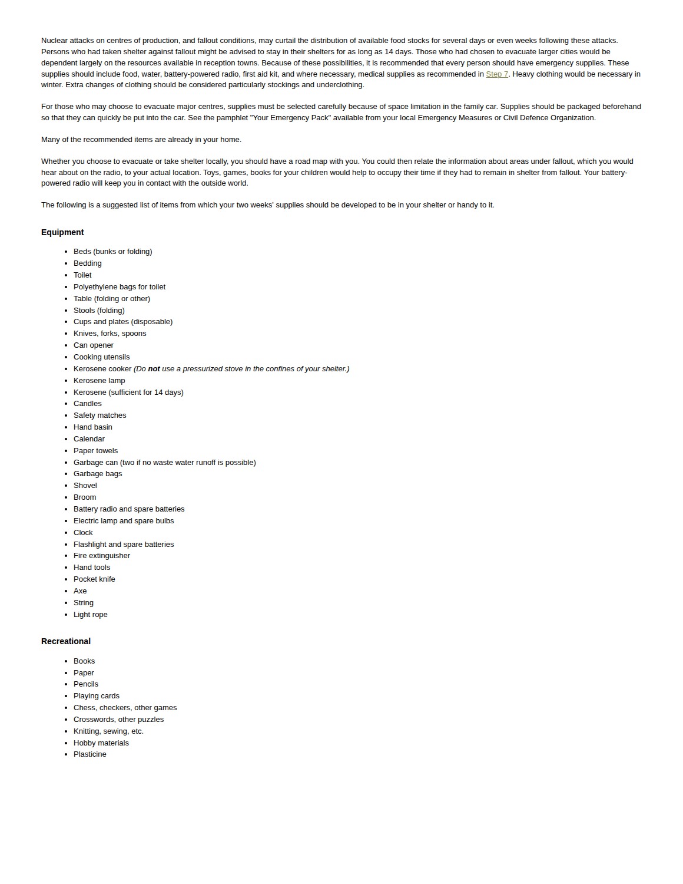Nuclear attacks on centres of production, and fallout conditions, may curtail the distribution of available food stocks for several days or even weeks following these attacks. Persons who had taken shelter against fallout might be advised to stay in their shelters for as long as 14 days. Those who had chosen to evacuate larger cities would be dependent largely on the resources available in reception towns. Because of these possibilities, it is recommended that every person should have emergency supplies. These supplies should include food, water, battery-powered radio, first aid kit, and where necessary, medical supplies as recommended in Step 7. Heavy clothing would be necessary in winter. Extra changes of clothing should be considered particularly stockings and underclothing.
For those who may choose to evacuate major centres, supplies must be selected carefully because of space limitation in the family car. Supplies should be packaged beforehand so that they can quickly be put into the car. See the pamphlet "Your Emergency Pack" available from your local Emergency Measures or Civil Defence Organization.
Many of the recommended items are already in your home.
Whether you choose to evacuate or take shelter locally, you should have a road map with you. You could then relate the information about areas under fallout, which you would hear about on the radio, to your actual location. Toys, games, books for your children would help to occupy their time if they had to remain in shelter from fallout. Your battery-powered radio will keep you in contact with the outside world.
The following is a suggested list of items from which your two weeks' supplies should be developed to be in your shelter or handy to it.
Equipment
Beds (bunks or folding)
Bedding
Toilet
Polyethylene bags for toilet
Table (folding or other)
Stools (folding)
Cups and plates (disposable)
Knives, forks, spoons
Can opener
Cooking utensils
Kerosene cooker (Do not use a pressurized stove in the confines of your shelter.)
Kerosene lamp
Kerosene (sufficient for 14 days)
Candles
Safety matches
Hand basin
Calendar
Paper towels
Garbage can (two if no waste water runoff is possible)
Garbage bags
Shovel
Broom
Battery radio and spare batteries
Electric lamp and spare bulbs
Clock
Flashlight and spare batteries
Fire extinguisher
Hand tools
Pocket knife
Axe
String
Light rope
Recreational
Books
Paper
Pencils
Playing cards
Chess, checkers, other games
Crosswords, other puzzles
Knitting, sewing, etc.
Hobby materials
Plasticine